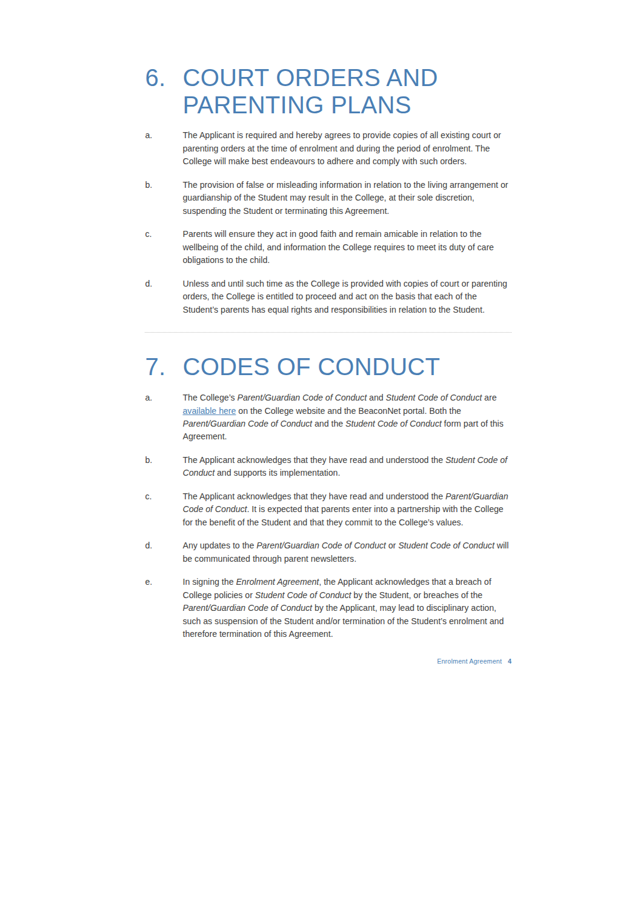6. COURT ORDERS AND PARENTING PLANS
a. The Applicant is required and hereby agrees to provide copies of all existing court or parenting orders at the time of enrolment and during the period of enrolment. The College will make best endeavours to adhere and comply with such orders.
b. The provision of false or misleading information in relation to the living arrangement or guardianship of the Student may result in the College, at their sole discretion, suspending the Student or terminating this Agreement.
c. Parents will ensure they act in good faith and remain amicable in relation to the wellbeing of the child, and information the College requires to meet its duty of care obligations to the child.
d. Unless and until such time as the College is provided with copies of court or parenting orders, the College is entitled to proceed and act on the basis that each of the Student’s parents has equal rights and responsibilities in relation to the Student.
7. CODES OF CONDUCT
a. The College’s Parent/Guardian Code of Conduct and Student Code of Conduct are available here on the College website and the BeaconNet portal. Both the Parent/Guardian Code of Conduct and the Student Code of Conduct form part of this Agreement.
b. The Applicant acknowledges that they have read and understood the Student Code of Conduct and supports its implementation.
c. The Applicant acknowledges that they have read and understood the Parent/Guardian Code of Conduct. It is expected that parents enter into a partnership with the College for the benefit of the Student and that they commit to the College’s values.
d. Any updates to the Parent/Guardian Code of Conduct or Student Code of Conduct will be communicated through parent newsletters.
e. In signing the Enrolment Agreement, the Applicant acknowledges that a breach of College policies or Student Code of Conduct by the Student, or breaches of the Parent/Guardian Code of Conduct by the Applicant, may lead to disciplinary action, such as suspension of the Student and/or termination of the Student’s enrolment and therefore termination of this Agreement.
Enrolment Agreement4